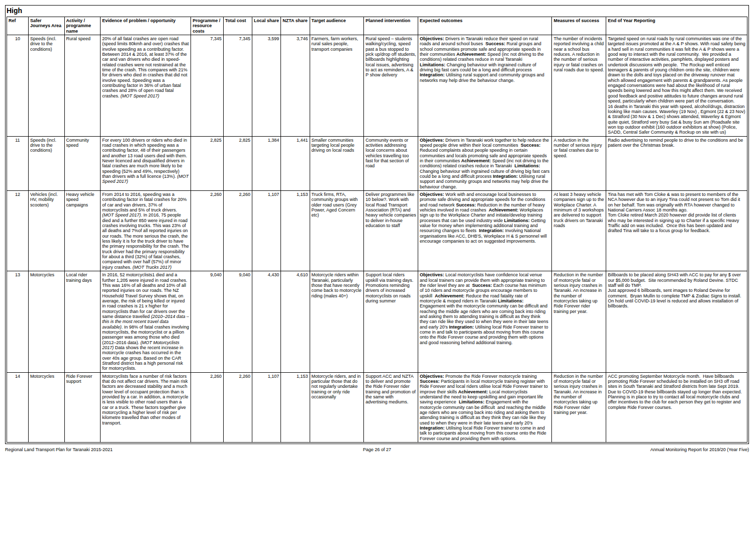High
| Ref | Safer Journeys Area | Activity / programme name | Evidence of problem / opportunity | Programme / resource costs | Total cost | Local share | NZTA share | Target audience | Planned intervention | Expected outcomes | Measures of success | End of Year Reporting |
| --- | --- | --- | --- | --- | --- | --- | --- | --- | --- | --- | --- | --- |
| 10 | Speeds (incl. drive to the conditions) | Rural speed | 20% of all fatal crashes are open road (speed limits 80kmh and over) crashes that involve speeding as a contributing factor. Between 2014 & 2016, at least 37% of the car and van drivers who died in speed-related crashes were not restrained at the time of the crash. This compares with 21% for drivers who died in crashes that did not involve speed. Speeding was a contributing factor in 36% of urban fatal crashes and 28% of open road fatal crashes. (MOT Speed 2017) | 7,345 | 7,345 | 3,599 | 3,746 | Farmers, farm workers, rural sales people, transport companies | Rural speed – students walking/cycling, speed past a bus stopped to pick up/drop off students, billboards highlighting local issues, advertising to act as reminders, A & P show delivery | Objectives: Drivers in Taranaki reduce their speed on rural roads and around school buses Success: Rural groups and school communities promote safe and appropriate speeds in their communities Achievement: Speed (inc not driving to the conditions) related crashes reduce in rural Taranaki Limitations: Changing behaviour with ingrained culture of driving big fast cars could be a long and difficult process Integration: Utilising rural support and community groups and networks may help drive the behaviour change. | The number of incidents reported involving a child near a school bus reduces. A reduction in the number of serious injury or fatal crashes on rural roads due to speed. | Targeted speed on rural roads by rural communities was one of the targeted issues promoted at the A & P shows. With road safety being a hard sell in rural communities it was felt the A & P shows were a good way to interact with the rural community. We provided a number of interactive activities, pamphlets, displayed posters and undertook discussions with people. The Rockup well enticed teenagers & parents of young children onto the site, children were drawn to the dolls and toys placed on the driveway runover mat which allowed engagement with parents & grandparents. As people engaged conversations were had about the likelihood of rural speeds being lowered and how this might affect them. We received good feedback and positive attitudes to future changes around rural speed, particularly when children were part of the conversation. 16 deaths in Taranaki this year with speed, alcohol/drugs, distraction looking like main causes. Waverley (19 Nov) , Egmont (22 & 23 Nov) & Stratford (30 Nov & 1 Dec) shows attended, Waverley & Egmont quite quiet, Stratford very busy Sat & busy Sun am (Roadsafe site won top outdoor exhibit (160 outdoor exhibitors at show) (Police, SADD, Central Safer Community & Rockup on site with us) |
| 11 | Speeds (incl. drive to the conditions) | Community speed | For every 100 drivers or riders who died in road crashes in which speeding was a contributing factor, 48 of their passengers and another 13 road users died with them. Never licenced and disqualified drivers in fatal crashes are much more likely to be speeding (52% and 49%, respectively) than drivers with a full licence (13%). (MOT Speed 2017) | 2,825 | 2,825 | 1,384 | 1,441 | Smaller communities targeting local people driving on local roads | Community events or activities addressing local concerns about vehicles travelling too fast for that section of road | Objectives: Drivers in Taranaki work together to help reduce the speed people drive within their local communities Success: Reduced complaints about people speeding in certain communities and locals promoting safe and appropriate speeds in their communities Achievement: Speed (inc not driving to the conditions) related crashes reduce in Taranaki Limitations: Changing behaviour with ingrained culture of driving big fast cars could be a long and difficult process Integration: Utilising rural support and community groups and networks may help drive the behaviour change. | A reduction in the number of serious injury or fatal crashes due to speed. | Radio advertising to remind people to drive to the conditions and be patient over the Christmas break. |
| 12 | Vehicles (incl. HV, mobility scooters) | Heavy vehicle speed campaigns | From 2014 to 2016, speeding was a contributing factor in fatal crashes for 20% of car and van drivers, 37% of motorcyclists and 5% of truck drivers. (MOT Speed 2017) . In 2016, 75 people died and a further 850 were injured in road crashes involving trucks. This was 23% of all deaths and 7%of all reported injuries on our roads. The more serious the crash, the less likely it is for the truck driver to have the primary responsibility for the crash. The truck driver had the primary responsibility for about a third (32%) of fatal crashes, compared with over half (57%) of minor injury crashes. (MOT Trucks 2017) | 2,260 | 2,260 | 1,107 | 1,153 | Truck firms, RTA, community groups with older road users (Grey Power, Aged Concern etc) | Deliver programmes like 10 below?. Work with local Road Transport Association (RTA) and heavy vehicle companies to deliver in-house education to staff | Objectives: Work with and encourage local businesses to promote safe driving and appropriate speeds for the conditions and road network Success: Reduction in the number of heavy vehicles involved in road crashes Achievement: Workplaces sign up to the Workplace Charter and initiate/develop training processes that can be used industry wide Limitations: Getting value for money when implementing additional training and resourcing changes to fleets Integration: Involving National organisations like ACC, DHB'S, Workplace H & S personnel will encourage companies to act on suggested improvements. | At least 3 heavy vehicle companies sign up to the Workplace Charter. A minimum of 3 workshops are delivered to support truck drivers on Taranaki roads | Tina has met with Tom Cloke & was to present to members of the NCA however due to an injury Tina could not present so Tom did it on her behalf. Tom was originally with RTA however changed to National Carriers Assoc 18 months ago. Tom Cloke retired March 2020 however did provide list of clients who may be interested in signing up to Charter if a specific Heavy Traffic add on was included. Once this has been updated and drafted Tina will take to a focus group for feedback. |
| 13 | Motorcycles | Local rider training days | In 2016, 52 motorcyclists1 died and a further 1,205 were injured in road crashes. This was 16% of all deaths and 10% of all reported injuries on our roads. The NZ Household Travel Survey shows that, on average, the risk of being killed or injured in road crashes is 21 x higher for motorcyclists than for car drivers over the same distance travelled (2010–2014 data – this is the most recent travel data available) . In 98% of fatal crashes involving motorcyclists, the motorcyclist or a pillion passenger was among those who died (2012–2016 data). (MOT Motorcyclists 2017) Data shows the recent increase in motorcycle crashes has occurred in the over 40s age group. Based on the CAR Stratford district has a high personal risk for motorcyclists. | 9,040 | 9,040 | 4,430 | 4,610 | Motorcycle riders within Taranaki, particularly those that have recently come back to motorcycle riding (males 40+) | Support local riders upskill via training days. Promotions reminding drivers of increased motorcyclists on roads during summer | Objectives: Local motorcyclists have confidence local venue and local trainers can provide them with appropriate training to the rider level they are at Success: Each course has minimum of 10 riders and motorcycle groups encourage members to upskill Achievement: Reduce the road fatality rate of motorcycle & moped riders in Taranaki Limitations: Engagement with the motorcycle community can be difficult and reaching the middle age riders who are coming back into riding and asking them to attending training is difficult as they think they can ride like they used to when they were in their late teens and early 20's Integration: Utilising local Ride Forever trainer to come in and talk to participants about moving from this course onto the Ride Forever course and providing them with options and good reasoning behind additional training. | Reduction in the number of motorcycle fatal or serious injury crashes in Taranaki. An increase in the number of motorcycles taking up Ride Forever rider training per year. | Billboards to be placed along SH43 with ACC to pay for any $ over our $5,000 budget. Site recommended by Roland Devine. STDC staff will do TMP. Just approved 6 billboards, sent images to Roland Devine for comment. Bryan Mullin to complete TMP & Zodiac Signs to install. On hold until COVID-19 level is reduced and allows installation of billboards. |
| 14 | Motorcycles | Ride Forever support | Motorcyclists face a number of risk factors that do not affect car drivers. The main risk factors are decreased stability and a much lower level of occupant protection than is provided by a car. In addition, a motorcycle is less visible to other road users than a car or a truck. These factors together give motorcycling a higher level of risk per kilometre travelled than other modes of transport. | 2,260 | 2,260 | 1,107 | 1,153 | Motorcycle riders, and in particular those that do not regularly undertake training or only ride occasionally | Support ACC and NZTA to deliver and promote the Ride Forever rider training and promotion of the same with advertising mediums. | Objectives: Promote the Ride Forever motorcycle training Success: Participants in local motorcycle training register with Ride Forever and local riders utilise local Ride Forever trainer to improve their skills Achievement: Local motorcyclists understand the need to keep upskilling and gain important life saving experience Limitations: Engagement with the motorcycle community can be difficult and reaching the middle age riders who are coming back into riding and asking them to attending training is difficult as they think they can ride like they used to when they were in their late teens and early 20's Integration: Utilising local Ride Forever trainer to come in and talk to participants about moving from this course onto the Ride Forever course and providing them with options. | Reduction in the number of motorcycle fatal or serious injury crashes in Taranaki. An increase in the number of motorcycles taking up Ride Forever rider training per year. | ACC promoting September Motorcycle month. Have billboards promoting Ride Forever scheduled to be installed on SH3 off road sites in South Taranaki and Stratford districts from late Sept 2019. Due to COVID-19 these billboards stayed up longer than expected. Planning is in place to try to contact all local motorcycle clubs and offer incentives to the club for each person they get to register and complete Ride Forever courses. |
Regional Land Transport Plan for Taranaki 2015-2021
Page 26 of 27
Annual Monitoring Report for 2019/20 (Year Five)